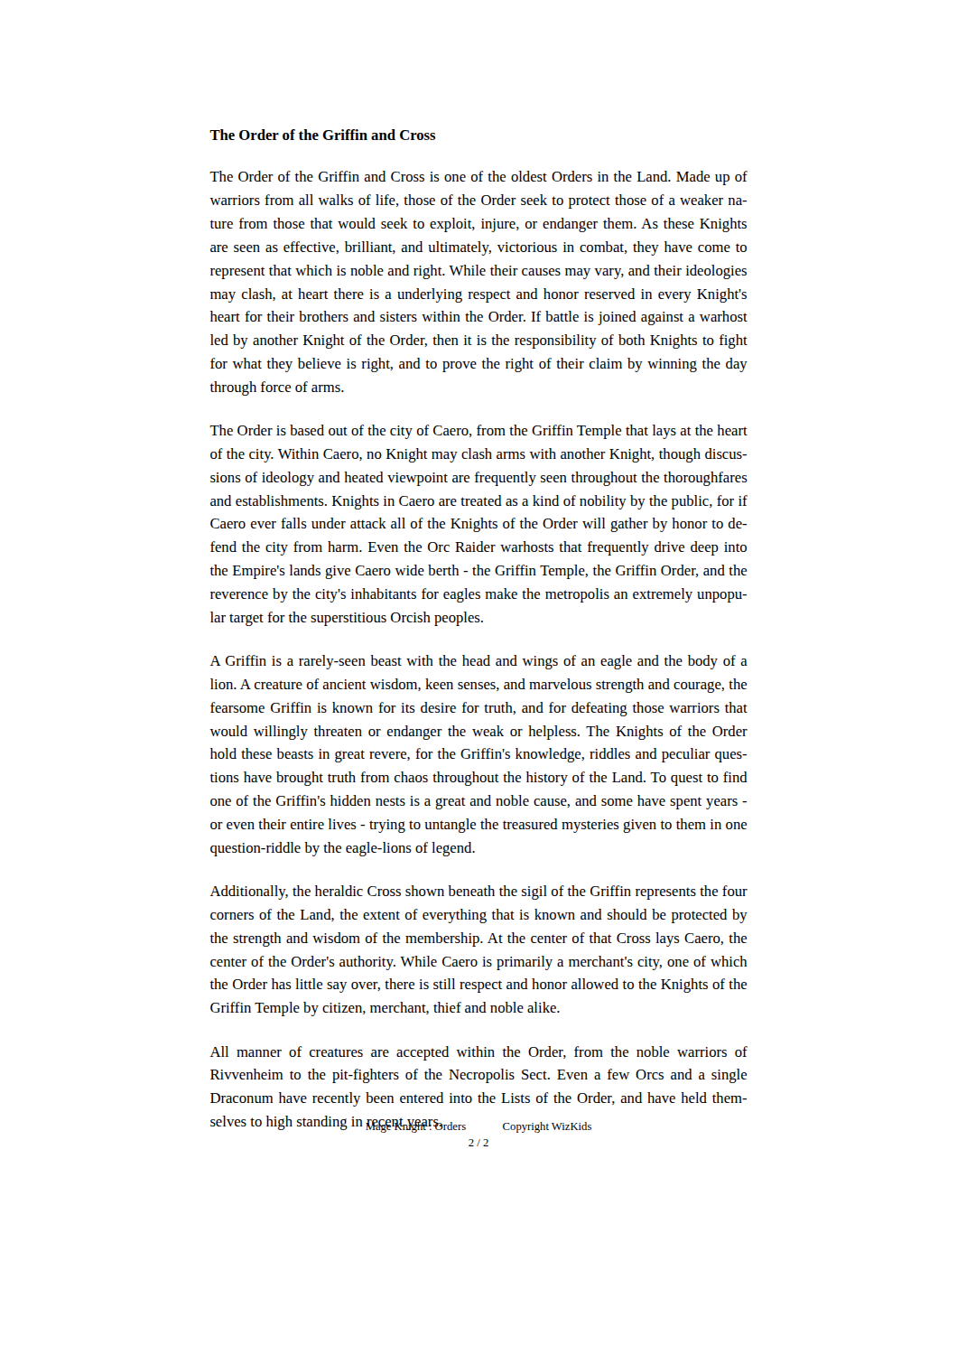The Order of the Griffin and Cross
The Order of the Griffin and Cross is one of the oldest Orders in the Land. Made up of warriors from all walks of life, those of the Order seek to protect those of a weaker nature from those that would seek to exploit, injure, or endanger them. As these Knights are seen as effective, brilliant, and ultimately, victorious in combat, they have come to represent that which is noble and right. While their causes may vary, and their ideologies may clash, at heart there is a underlying respect and honor reserved in every Knight's heart for their brothers and sisters within the Order. If battle is joined against a warhost led by another Knight of the Order, then it is the responsibility of both Knights to fight for what they believe is right, and to prove the right of their claim by winning the day through force of arms.
The Order is based out of the city of Caero, from the Griffin Temple that lays at the heart of the city. Within Caero, no Knight may clash arms with another Knight, though discussions of ideology and heated viewpoint are frequently seen throughout the thoroughfares and establishments. Knights in Caero are treated as a kind of nobility by the public, for if Caero ever falls under attack all of the Knights of the Order will gather by honor to defend the city from harm. Even the Orc Raider warhosts that frequently drive deep into the Empire's lands give Caero wide berth - the Griffin Temple, the Griffin Order, and the reverence by the city's inhabitants for eagles make the metropolis an extremely unpopular target for the superstitious Orcish peoples.
A Griffin is a rarely-seen beast with the head and wings of an eagle and the body of a lion. A creature of ancient wisdom, keen senses, and marvelous strength and courage, the fearsome Griffin is known for its desire for truth, and for defeating those warriors that would willingly threaten or endanger the weak or helpless. The Knights of the Order hold these beasts in great revere, for the Griffin's knowledge, riddles and peculiar questions have brought truth from chaos throughout the history of the Land. To quest to find one of the Griffin's hidden nests is a great and noble cause, and some have spent years - or even their entire lives - trying to untangle the treasured mysteries given to them in one question-riddle by the eagle-lions of legend.
Additionally, the heraldic Cross shown beneath the sigil of the Griffin represents the four corners of the Land, the extent of everything that is known and should be protected by the strength and wisdom of the membership. At the center of that Cross lays Caero, the center of the Order's authority. While Caero is primarily a merchant's city, one of which the Order has little say over, there is still respect and honor allowed to the Knights of the Griffin Temple by citizen, merchant, thief and noble alike.
All manner of creatures are accepted within the Order, from the noble warriors of Rivvenheim to the pit-fighters of the Necropolis Sect. Even a few Orcs and a single Draconum have recently been entered into the Lists of the Order, and have held themselves to high standing in recent years.
Mage Knight : Orders Copyright WizKids
2 / 2